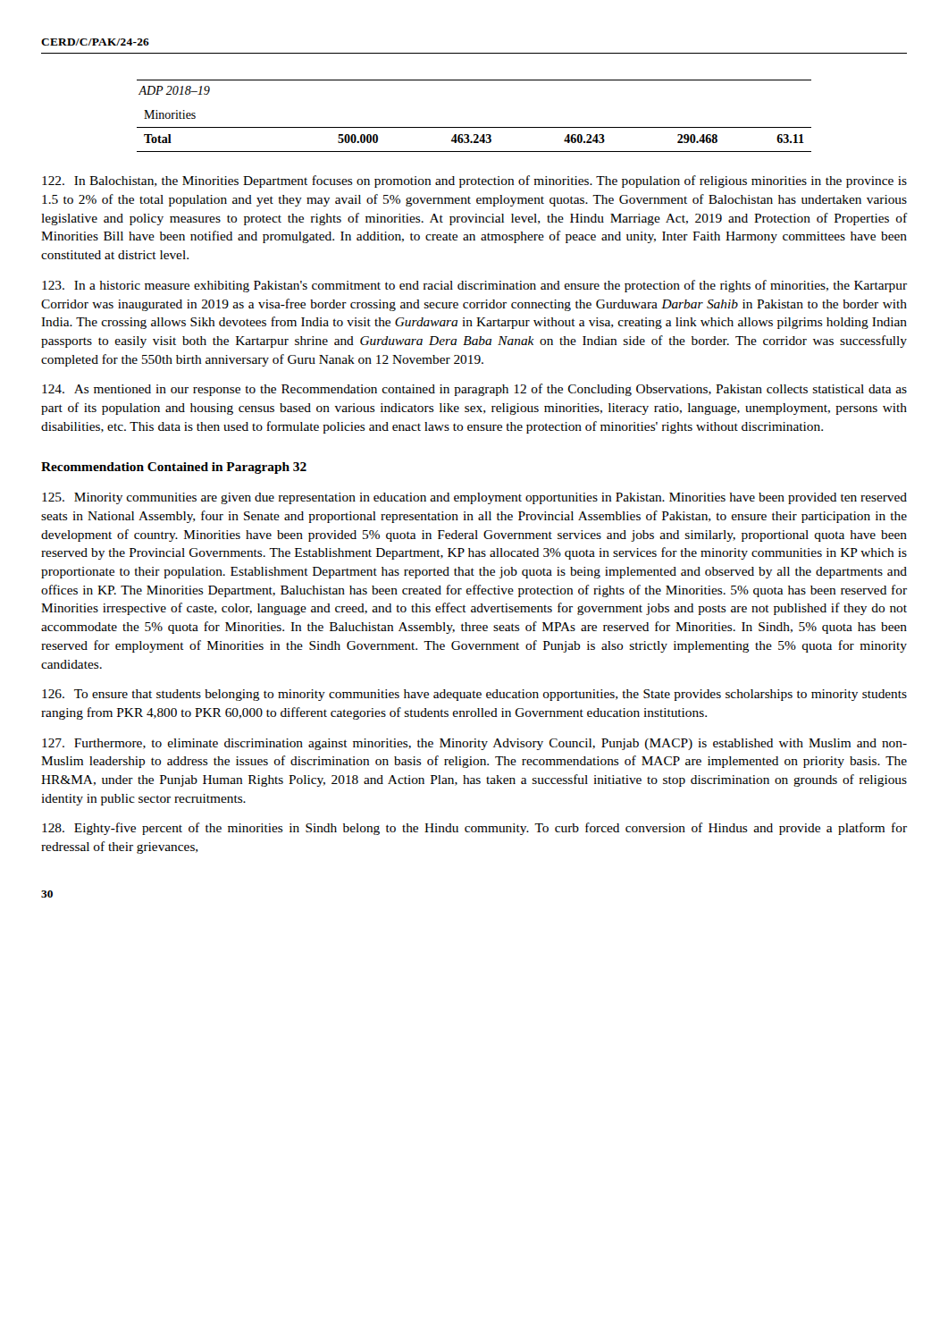CERD/C/PAK/24-26
ADP 2018–19
| Minorities | | | | | |
| Total | 500.000 | 463.243 | 460.243 | 290.468 | 63.11 |
122. In Balochistan, the Minorities Department focuses on promotion and protection of minorities. The population of religious minorities in the province is 1.5 to 2% of the total population and yet they may avail of 5% government employment quotas. The Government of Balochistan has undertaken various legislative and policy measures to protect the rights of minorities. At provincial level, the Hindu Marriage Act, 2019 and Protection of Properties of Minorities Bill have been notified and promulgated. In addition, to create an atmosphere of peace and unity, Inter Faith Harmony committees have been constituted at district level.
123. In a historic measure exhibiting Pakistan's commitment to end racial discrimination and ensure the protection of the rights of minorities, the Kartarpur Corridor was inaugurated in 2019 as a visa-free border crossing and secure corridor connecting the Gurduwara Darbar Sahib in Pakistan to the border with India. The crossing allows Sikh devotees from India to visit the Gurdawara in Kartarpur without a visa, creating a link which allows pilgrims holding Indian passports to easily visit both the Kartarpur shrine and Gurduwara Dera Baba Nanak on the Indian side of the border. The corridor was successfully completed for the 550th birth anniversary of Guru Nanak on 12 November 2019.
124. As mentioned in our response to the Recommendation contained in paragraph 12 of the Concluding Observations, Pakistan collects statistical data as part of its population and housing census based on various indicators like sex, religious minorities, literacy ratio, language, unemployment, persons with disabilities, etc. This data is then used to formulate policies and enact laws to ensure the protection of minorities' rights without discrimination.
Recommendation Contained in Paragraph 32
125. Minority communities are given due representation in education and employment opportunities in Pakistan. Minorities have been provided ten reserved seats in National Assembly, four in Senate and proportional representation in all the Provincial Assemblies of Pakistan, to ensure their participation in the development of country. Minorities have been provided 5% quota in Federal Government services and jobs and similarly, proportional quota have been reserved by the Provincial Governments. The Establishment Department, KP has allocated 3% quota in services for the minority communities in KP which is proportionate to their population. Establishment Department has reported that the job quota is being implemented and observed by all the departments and offices in KP. The Minorities Department, Baluchistan has been created for effective protection of rights of the Minorities. 5% quota has been reserved for Minorities irrespective of caste, color, language and creed, and to this effect advertisements for government jobs and posts are not published if they do not accommodate the 5% quota for Minorities. In the Baluchistan Assembly, three seats of MPAs are reserved for Minorities. In Sindh, 5% quota has been reserved for employment of Minorities in the Sindh Government. The Government of Punjab is also strictly implementing the 5% quota for minority candidates.
126. To ensure that students belonging to minority communities have adequate education opportunities, the State provides scholarships to minority students ranging from PKR 4,800 to PKR 60,000 to different categories of students enrolled in Government education institutions.
127. Furthermore, to eliminate discrimination against minorities, the Minority Advisory Council, Punjab (MACP) is established with Muslim and non-Muslim leadership to address the issues of discrimination on basis of religion. The recommendations of MACP are implemented on priority basis. The HR&MA, under the Punjab Human Rights Policy, 2018 and Action Plan, has taken a successful initiative to stop discrimination on grounds of religious identity in public sector recruitments.
128. Eighty-five percent of the minorities in Sindh belong to the Hindu community. To curb forced conversion of Hindus and provide a platform for redressal of their grievances,
30